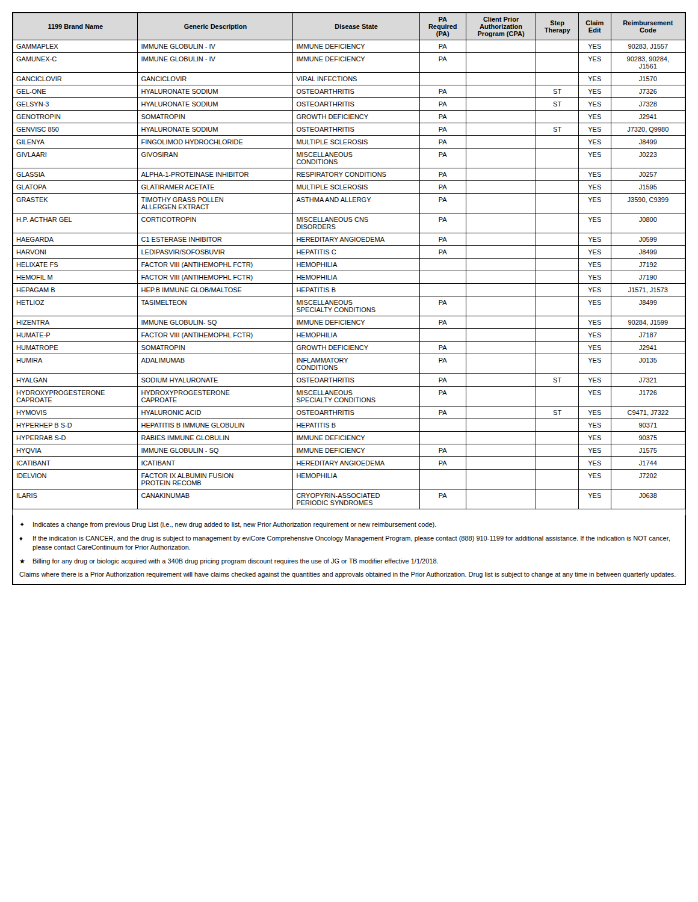| 1199 Brand Name | Generic Description | Disease State | PA Required (PA) | Client Prior Authorization Program (CPA) | Step Therapy | Claim Edit | Reimbursement Code |
| --- | --- | --- | --- | --- | --- | --- | --- |
| GAMMAPLEX | IMMUNE GLOBULIN - IV | IMMUNE DEFICIENCY | PA | | | YES | 90283, J1557 |
| GAMUNEX-C | IMMUNE GLOBULIN - IV | IMMUNE DEFICIENCY | PA | | | YES | 90283, 90284, J1561 |
| GANCICLOVIR | GANCICLOVIR | VIRAL INFECTIONS | | | | YES | J1570 |
| GEL-ONE | HYALURONATE SODIUM | OSTEOARTHRITIS | PA | | ST | YES | J7326 |
| GELSYN-3 | HYALURONATE SODIUM | OSTEOARTHRITIS | PA | | ST | YES | J7328 |
| GENOTROPIN | SOMATROPIN | GROWTH DEFICIENCY | PA | | | YES | J2941 |
| GENVISC 850 | HYALURONATE SODIUM | OSTEOARTHRITIS | PA | | ST | YES | J7320, Q9980 |
| GILENYA | FINGOLIMOD HYDROCHLORIDE | MULTIPLE SCLEROSIS | PA | | | YES | J8499 |
| GIVLAARI | GIVOSIRAN | MISCELLANEOUS CONDITIONS | PA | | | YES | J0223 |
| GLASSIA | ALPHA-1-PROTEINASE INHIBITOR | RESPIRATORY CONDITIONS | PA | | | YES | J0257 |
| GLATOPA | GLATIRAMER ACETATE | MULTIPLE SCLEROSIS | PA | | | YES | J1595 |
| GRASTEK | TIMOTHY GRASS POLLEN ALLERGEN EXTRACT | ASTHMA AND ALLERGY | PA | | | YES | J3590, C9399 |
| H.P. ACTHAR GEL | CORTICOTROPIN | MISCELLANEOUS CNS DISORDERS | PA | | | YES | J0800 |
| HAEGARDA | C1 ESTERASE INHIBITOR | HEREDITARY ANGIOEDEMA | PA | | | YES | J0599 |
| HARVONI | LEDIPASVIR/SOFOSBUVIR | HEPATITIS C | PA | | | YES | J8499 |
| HELIXATE FS | FACTOR VIII (ANTIHEMOPHL FCTR) | HEMOPHILIA | | | | YES | J7192 |
| HEMOFIL M | FACTOR VIII (ANTIHEMOPHL FCTR) | HEMOPHILIA | | | | YES | J7190 |
| HEPAGAM B | HEP.B IMMUNE GLOB/MALTOSE | HEPATITIS B | | | | YES | J1571, J1573 |
| HETLIOZ | TASIMELTEON | MISCELLANEOUS SPECIALTY CONDITIONS | PA | | | YES | J8499 |
| HIZENTRA | IMMUNE GLOBULIN- SQ | IMMUNE DEFICIENCY | PA | | | YES | 90284, J1599 |
| HUMATE-P | FACTOR VIII (ANTIHEMOPHL FCTR) | HEMOPHILIA | | | | YES | J7187 |
| HUMATROPE | SOMATROPIN | GROWTH DEFICIENCY | PA | | | YES | J2941 |
| HUMIRA | ADALIMUMAB | INFLAMMATORY CONDITIONS | PA | | | YES | J0135 |
| HYALGAN | SODIUM HYALURONATE | OSTEOARTHRITIS | PA | | ST | YES | J7321 |
| HYDROXYPROGESTERONE CAPROATE | HYDROXYPROGESTERONE CAPROATE | MISCELLANEOUS SPECIALTY CONDITIONS | PA | | | YES | J1726 |
| HYMOVIS | HYALURONIC ACID | OSTEOARTHRITIS | PA | | ST | YES | C9471, J7322 |
| HYPERHEP B S-D | HEPATITIS B IMMUNE GLOBULIN | HEPATITIS B | | | | YES | 90371 |
| HYPERRAB S-D | RABIES IMMUNE GLOBULIN | IMMUNE DEFICIENCY | | | | YES | 90375 |
| HYQVIA | IMMUNE GLOBULIN - SQ | IMMUNE DEFICIENCY | PA | | | YES | J1575 |
| ICATIBANT | ICATIBANT | HEREDITARY ANGIOEDEMA | PA | | | YES | J1744 |
| IDELVION | FACTOR IX ALBUMIN FUSION PROTEIN RECOMB | HEMOPHILIA | | | | YES | J7202 |
| ILARIS | CANAKINUMAB | CRYOPYRIN-ASSOCIATED PERIODIC SYNDROMES | PA | | | YES | J0638 |
✦Indicates a change from previous Drug List (i.e., new drug added to list, new Prior Authorization requirement or new reimbursement code).
♦If the indication is CANCER, and the drug is subject to management by eviCore Comprehensive Oncology Management Program, please contact (888) 910-1199 for additional assistance. If the indication is NOT cancer, please contact CareContinuum for Prior Authorization.
★Billing for any drug or biologic acquired with a 340B drug pricing program discount requires the use of JG or TB modifier effective 1/1/2018.
Claims where there is a Prior Authorization requirement will have claims checked against the quantities and approvals obtained in the Prior Authorization. Drug list is subject to change at any time in between quarterly updates.